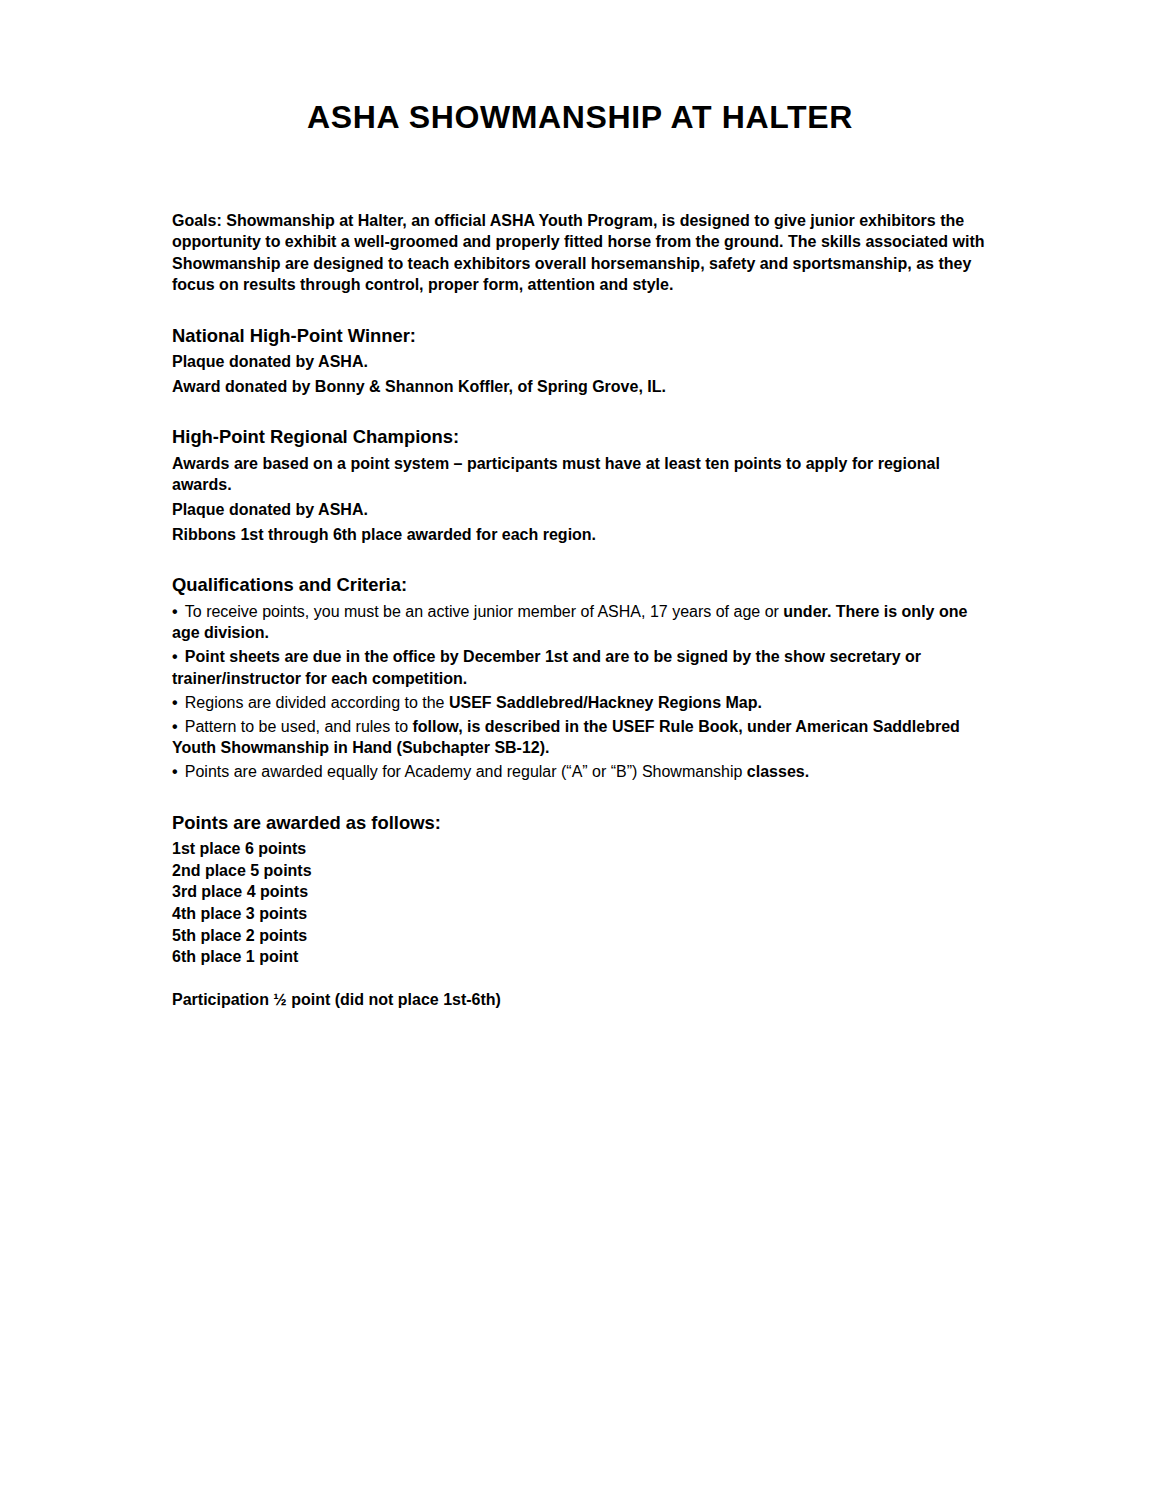ASHA SHOWMANSHIP AT HALTER
Goals: Showmanship at Halter, an official ASHA Youth Program, is designed to give junior exhibitors the opportunity to exhibit a well-groomed and properly fitted horse from the ground. The skills associated with Showmanship are designed to teach exhibitors overall horsemanship, safety and sportsmanship, as they focus on results through control, proper form, attention and style.
National High-Point Winner:
Plaque donated by ASHA.
Award donated by Bonny & Shannon Koffler, of Spring Grove, IL.
High-Point Regional Champions:
Awards are based on a point system – participants must have at least ten points to apply for regional awards.
Plaque donated by ASHA.
Ribbons 1st through 6th place awarded for each region.
Qualifications and Criteria:
To receive points, you must be an active junior member of ASHA, 17 years of age or under. There is only one age division.
Point sheets are due in the office by December 1st and are to be signed by the show secretary or trainer/instructor for each competition.
Regions are divided according to the USEF Saddlebred/Hackney Regions Map.
Pattern to be used, and rules to follow, is described in the USEF Rule Book, under American Saddlebred Youth Showmanship in Hand (Subchapter SB-12).
Points are awarded equally for Academy and regular (“A” or “B”) Showmanship classes.
Points are awarded as follows:
1st place 6 points
2nd place 5 points
3rd place 4 points
4th place 3 points
5th place 2 points
6th place 1 point
Participation ½ point (did not place 1st-6th)